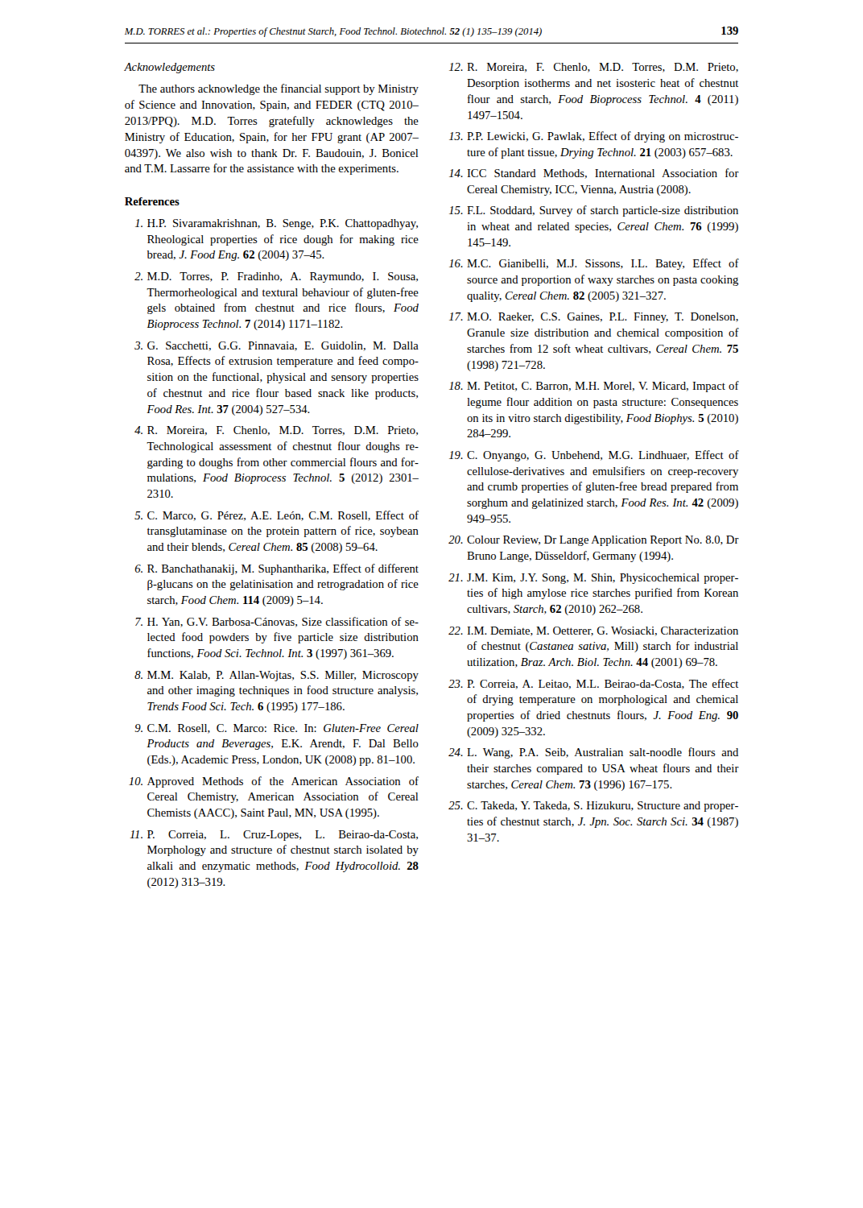M.D. TORRES et al.: Properties of Chestnut Starch, Food Technol. Biotechnol. 52 (1) 135–139 (2014) 139
Acknowledgements
The authors acknowledge the financial support by Ministry of Science and Innovation, Spain, and FEDER (CTQ 2010–2013/PPQ). M.D. Torres gratefully acknowledges the Ministry of Education, Spain, for her FPU grant (AP 2007–04397). We also wish to thank Dr. F. Baudouin, J. Bonicel and T.M. Lassarre for the assistance with the experiments.
References
H.P. Sivaramakrishnan, B. Senge, P.K. Chattopadhyay, Rheological properties of rice dough for making rice bread, J. Food Eng. 62 (2004) 37–45.
M.D. Torres, P. Fradinho, A. Raymundo, I. Sousa, Thermorheological and textural behaviour of gluten-free gels obtained from chestnut and rice flours, Food Bioprocess Technol. 7 (2014) 1171–1182.
G. Sacchetti, G.G. Pinnavaia, E. Guidolin, M. Dalla Rosa, Effects of extrusion temperature and feed composition on the functional, physical and sensory properties of chestnut and rice flour based snack like products, Food Res. Int. 37 (2004) 527–534.
R. Moreira, F. Chenlo, M.D. Torres, D.M. Prieto, Technological assessment of chestnut flour doughs regarding to doughs from other commercial flours and formulations, Food Bioprocess Technol. 5 (2012) 2301–2310.
C. Marco, G. Pérez, A.E. León, C.M. Rosell, Effect of transglutaminase on the protein pattern of rice, soybean and their blends, Cereal Chem. 85 (2008) 59–64.
R. Banchathanakij, M. Suphantharika, Effect of different β-glucans on the gelatinisation and retrogradation of rice starch, Food Chem. 114 (2009) 5–14.
H. Yan, G.V. Barbosa-Cánovas, Size classification of selected food powders by five particle size distribution functions, Food Sci. Technol. Int. 3 (1997) 361–369.
M.M. Kalab, P. Allan-Wojtas, S.S. Miller, Microscopy and other imaging techniques in food structure analysis, Trends Food Sci. Tech. 6 (1995) 177–186.
C.M. Rosell, C. Marco: Rice. In: Gluten-Free Cereal Products and Beverages, E.K. Arendt, F. Dal Bello (Eds.), Academic Press, London, UK (2008) pp. 81–100.
Approved Methods of the American Association of Cereal Chemistry, American Association of Cereal Chemists (AACC), Saint Paul, MN, USA (1995).
P. Correia, L. Cruz-Lopes, L. Beirao-da-Costa, Morphology and structure of chestnut starch isolated by alkali and enzymatic methods, Food Hydrocolloid. 28 (2012) 313–319.
R. Moreira, F. Chenlo, M.D. Torres, D.M. Prieto, Desorption isotherms and net isosteric heat of chestnut flour and starch, Food Bioprocess Technol. 4 (2011) 1497–1504.
P.P. Lewicki, G. Pawlak, Effect of drying on microstructure of plant tissue, Drying Technol. 21 (2003) 657–683.
ICC Standard Methods, International Association for Cereal Chemistry, ICC, Vienna, Austria (2008).
F.L. Stoddard, Survey of starch particle-size distribution in wheat and related species, Cereal Chem. 76 (1999) 145–149.
M.C. Gianibelli, M.J. Sissons, I.L. Batey, Effect of source and proportion of waxy starches on pasta cooking quality, Cereal Chem. 82 (2005) 321–327.
M.O. Raeker, C.S. Gaines, P.L. Finney, T. Donelson, Granule size distribution and chemical composition of starches from 12 soft wheat cultivars, Cereal Chem. 75 (1998) 721–728.
M. Petitot, C. Barron, M.H. Morel, V. Micard, Impact of legume flour addition on pasta structure: Consequences on its in vitro starch digestibility, Food Biophys. 5 (2010) 284–299.
C. Onyango, G. Unbehend, M.G. Lindhuaer, Effect of cellulose-derivatives and emulsifiers on creep-recovery and crumb properties of gluten-free bread prepared from sorghum and gelatinized starch, Food Res. Int. 42 (2009) 949–955.
Colour Review, Dr Lange Application Report No. 8.0, Dr Bruno Lange, Düsseldorf, Germany (1994).
J.M. Kim, J.Y. Song, M. Shin, Physicochemical properties of high amylose rice starches purified from Korean cultivars, Starch, 62 (2010) 262–268.
I.M. Demiate, M. Oetterer, G. Wosiacki, Characterization of chestnut (Castanea sativa, Mill) starch for industrial utilization, Braz. Arch. Biol. Techn. 44 (2001) 69–78.
P. Correia, A. Leitao, M.L. Beirao-da-Costa, The effect of drying temperature on morphological and chemical properties of dried chestnuts flours, J. Food Eng. 90 (2009) 325–332.
L. Wang, P.A. Seib, Australian salt-noodle flours and their starches compared to USA wheat flours and their starches, Cereal Chem. 73 (1996) 167–175.
C. Takeda, Y. Takeda, S. Hizukuru, Structure and properties of chestnut starch, J. Jpn. Soc. Starch Sci. 34 (1987) 31–37.